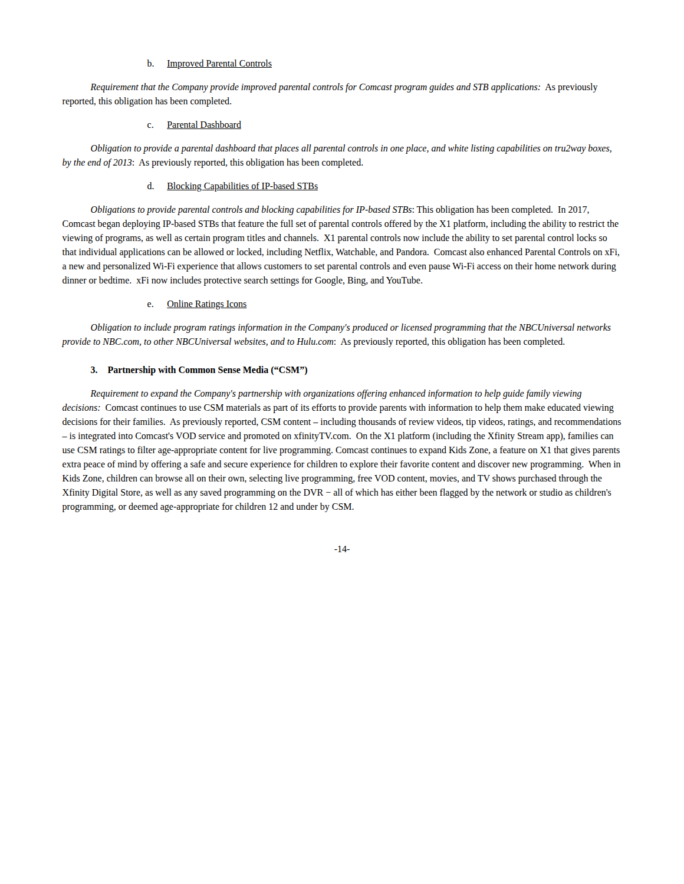b. Improved Parental Controls
Requirement that the Company provide improved parental controls for Comcast program guides and STB applications: As previously reported, this obligation has been completed.
c. Parental Dashboard
Obligation to provide a parental dashboard that places all parental controls in one place, and white listing capabilities on tru2way boxes, by the end of 2013: As previously reported, this obligation has been completed.
d. Blocking Capabilities of IP-based STBs
Obligations to provide parental controls and blocking capabilities for IP-based STBs: This obligation has been completed. In 2017, Comcast began deploying IP-based STBs that feature the full set of parental controls offered by the X1 platform, including the ability to restrict the viewing of programs, as well as certain program titles and channels. X1 parental controls now include the ability to set parental control locks so that individual applications can be allowed or locked, including Netflix, Watchable, and Pandora. Comcast also enhanced Parental Controls on xFi, a new and personalized Wi-Fi experience that allows customers to set parental controls and even pause Wi-Fi access on their home network during dinner or bedtime. xFi now includes protective search settings for Google, Bing, and YouTube.
e. Online Ratings Icons
Obligation to include program ratings information in the Company's produced or licensed programming that the NBCUniversal networks provide to NBC.com, to other NBCUniversal websites, and to Hulu.com: As previously reported, this obligation has been completed.
3. Partnership with Common Sense Media (“CSM”)
Requirement to expand the Company's partnership with organizations offering enhanced information to help guide family viewing decisions: Comcast continues to use CSM materials as part of its efforts to provide parents with information to help them make educated viewing decisions for their families. As previously reported, CSM content – including thousands of review videos, tip videos, ratings, and recommendations – is integrated into Comcast's VOD service and promoted on xfinityTV.com. On the X1 platform (including the Xfinity Stream app), families can use CSM ratings to filter age-appropriate content for live programming. Comcast continues to expand Kids Zone, a feature on X1 that gives parents extra peace of mind by offering a safe and secure experience for children to explore their favorite content and discover new programming. When in Kids Zone, children can browse all on their own, selecting live programming, free VOD content, movies, and TV shows purchased through the Xfinity Digital Store, as well as any saved programming on the DVR − all of which has either been flagged by the network or studio as children's programming, or deemed age-appropriate for children 12 and under by CSM.
-14-